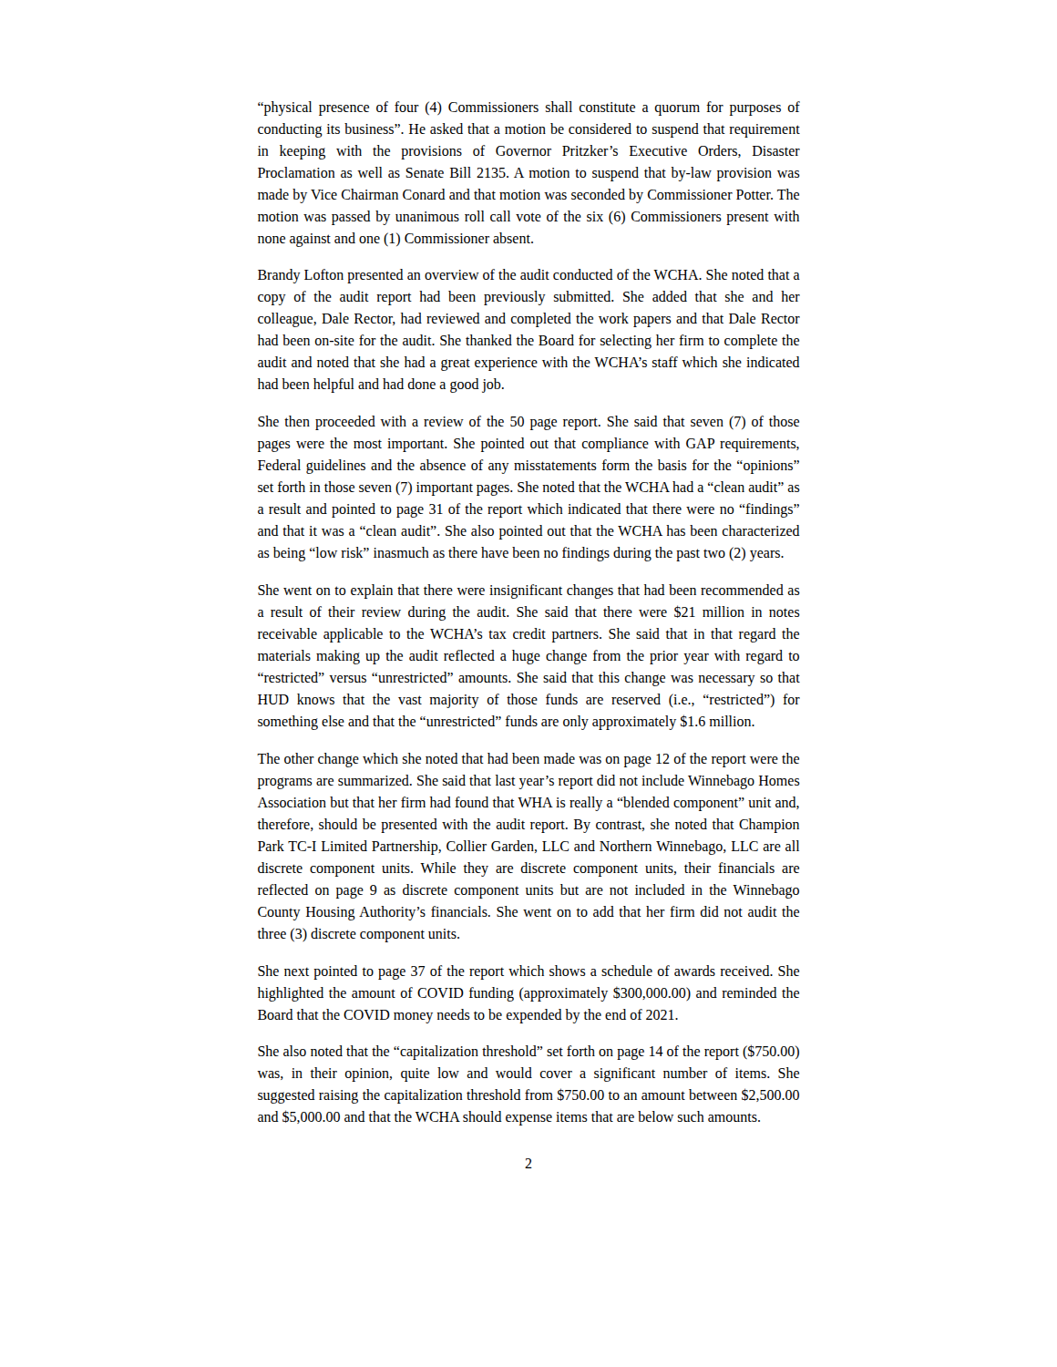“physical presence of four (4) Commissioners shall constitute a quorum for purposes of conducting its business”. He asked that a motion be considered to suspend that requirement in keeping with the provisions of Governor Pritzker’s Executive Orders, Disaster Proclamation as well as Senate Bill 2135. A motion to suspend that by-law provision was made by Vice Chairman Conard and that motion was seconded by Commissioner Potter. The motion was passed by unanimous roll call vote of the six (6) Commissioners present with none against and one (1) Commissioner absent.
Brandy Lofton presented an overview of the audit conducted of the WCHA. She noted that a copy of the audit report had been previously submitted. She added that she and her colleague, Dale Rector, had reviewed and completed the work papers and that Dale Rector had been on-site for the audit. She thanked the Board for selecting her firm to complete the audit and noted that she had a great experience with the WCHA’s staff which she indicated had been helpful and had done a good job.
She then proceeded with a review of the 50 page report. She said that seven (7) of those pages were the most important. She pointed out that compliance with GAP requirements, Federal guidelines and the absence of any misstatements form the basis for the “opinions” set forth in those seven (7) important pages. She noted that the WCHA had a “clean audit” as a result and pointed to page 31 of the report which indicated that there were no “findings” and that it was a “clean audit”. She also pointed out that the WCHA has been characterized as being “low risk” inasmuch as there have been no findings during the past two (2) years.
She went on to explain that there were insignificant changes that had been recommended as a result of their review during the audit. She said that there were $21 million in notes receivable applicable to the WCHA’s tax credit partners. She said that in that regard the materials making up the audit reflected a huge change from the prior year with regard to “restricted” versus “unrestricted” amounts. She said that this change was necessary so that HUD knows that the vast majority of those funds are reserved (i.e., “restricted”) for something else and that the “unrestricted” funds are only approximately $1.6 million.
The other change which she noted that had been made was on page 12 of the report were the programs are summarized. She said that last year’s report did not include Winnebago Homes Association but that her firm had found that WHA is really a “blended component” unit and, therefore, should be presented with the audit report. By contrast, she noted that Champion Park TC-I Limited Partnership, Collier Garden, LLC and Northern Winnebago, LLC are all discrete component units. While they are discrete component units, their financials are reflected on page 9 as discrete component units but are not included in the Winnebago County Housing Authority’s financials. She went on to add that her firm did not audit the three (3) discrete component units.
She next pointed to page 37 of the report which shows a schedule of awards received. She highlighted the amount of COVID funding (approximately $300,000.00) and reminded the Board that the COVID money needs to be expended by the end of 2021.
She also noted that the “capitalization threshold” set forth on page 14 of the report ($750.00) was, in their opinion, quite low and would cover a significant number of items. She suggested raising the capitalization threshold from $750.00 to an amount between $2,500.00 and $5,000.00 and that the WCHA should expense items that are below such amounts.
2